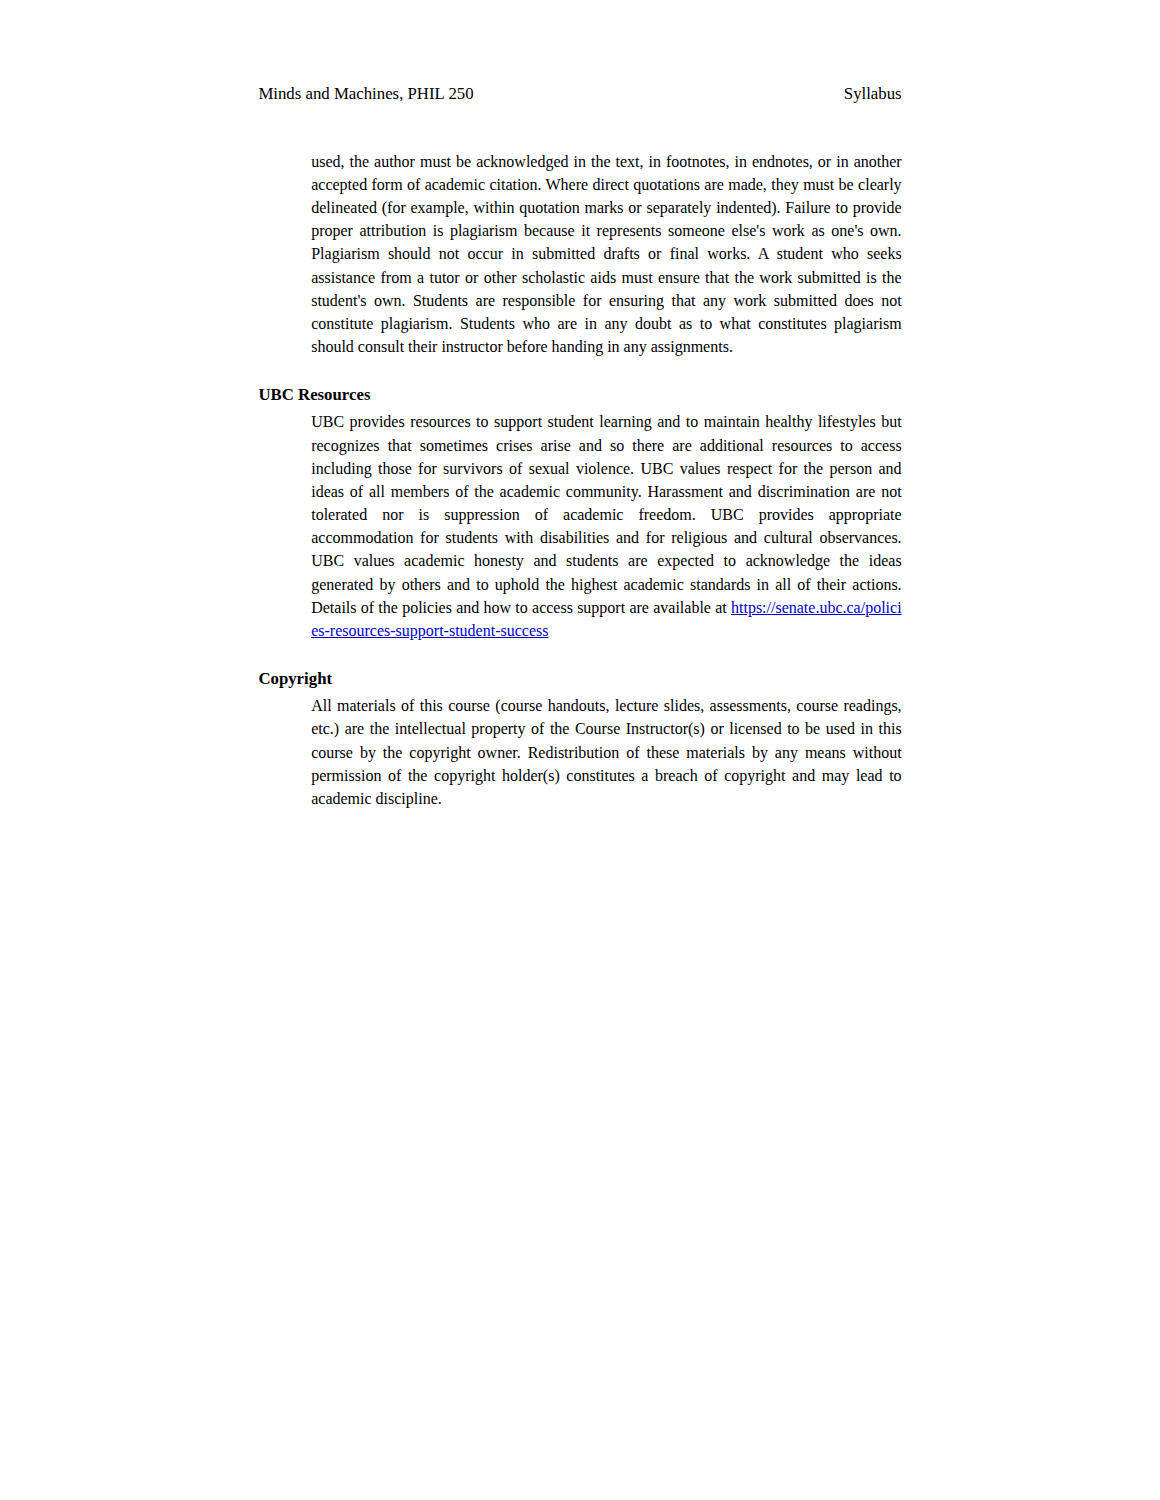Minds and Machines, PHIL 250 Syllabus
used, the author must be acknowledged in the text, in footnotes, in endnotes, or in another accepted form of academic citation. Where direct quotations are made, they must be clearly delineated (for example, within quotation marks or separately indented). Failure to provide proper attribution is plagiarism because it represents someone else's work as one's own. Plagiarism should not occur in submitted drafts or final works. A student who seeks assistance from a tutor or other scholastic aids must ensure that the work submitted is the student's own. Students are responsible for ensuring that any work submitted does not constitute plagiarism. Students who are in any doubt as to what constitutes plagiarism should consult their instructor before handing in any assignments.
UBC Resources
UBC provides resources to support student learning and to maintain healthy lifestyles but recognizes that sometimes crises arise and so there are additional resources to access including those for survivors of sexual violence. UBC values respect for the person and ideas of all members of the academic community. Harassment and discrimination are not tolerated nor is suppression of academic freedom. UBC provides appropriate accommodation for students with disabilities and for religious and cultural observances. UBC values academic honesty and students are expected to acknowledge the ideas generated by others and to uphold the highest academic standards in all of their actions. Details of the policies and how to access support are available at https://senate.ubc.ca/policies-resources-support-student-success
Copyright
All materials of this course (course handouts, lecture slides, assessments, course readings, etc.) are the intellectual property of the Course Instructor(s) or licensed to be used in this course by the copyright owner. Redistribution of these materials by any means without permission of the copyright holder(s) constitutes a breach of copyright and may lead to academic discipline.